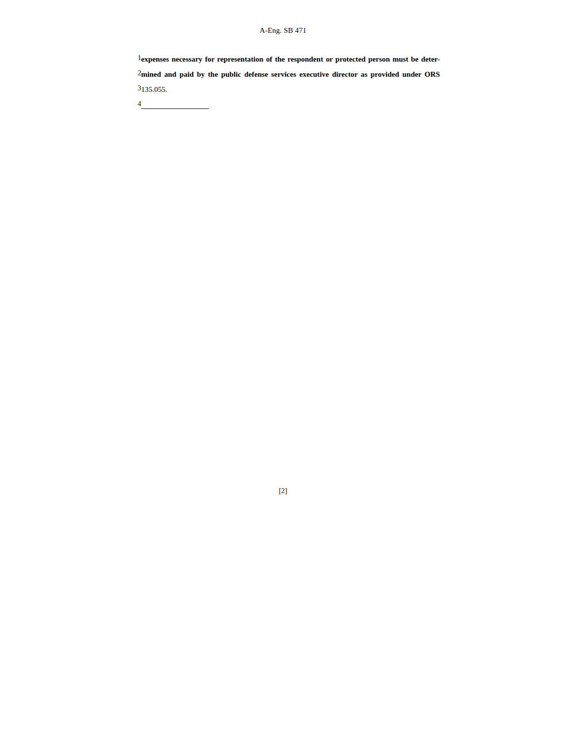A-Eng. SB 471
| 1 | expenses necessary for representation of the respondent or protected person must be deter- |
| 2 | mined and paid by the public defense services executive director as provided under ORS |
| 3 | 135.055 . |
| 4 | |
[2]